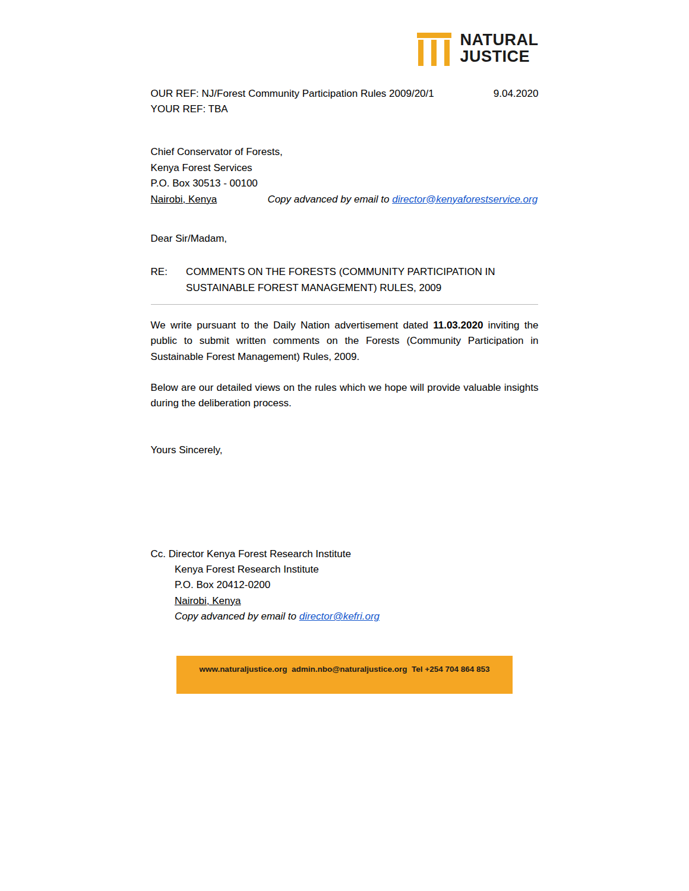Natural
Justice
OUR REF: NJ/Forest Community Participation Rules 2009/20/1 9.04.2020
YOUR REF: TBA
Chief Conservator of Forests,
Kenya Forest Services
P.O. Box 30513 - 00100
Nairobi, Kenya Copy advanced by email to director@kenyaforestservice.org
Dear Sir/Madam,
RE:
Comments on the Forests (Community Participation in Sustainable Forest Management) Rules, 2009
We write pursuant to the Daily Nation advertisement dated 11.03.2020 inviting the public to submit written comments on the Forests (Community Participation in Sustainable Forest Management) Rules, 2009.
Below are our detailed views on the rules which we hope will provide valuable insights during the deliberation process.
Yours Sincerely,
Cc. Director Kenya Forest Research Institute
Kenya Forest Research Institute
P.O. Box 20412-0200
Nairobi, Kenya
Copy advanced by email to director@kefri.org
www.naturaljustice.org admin.nbo@naturaljustice.org Tel +254 704 864 853